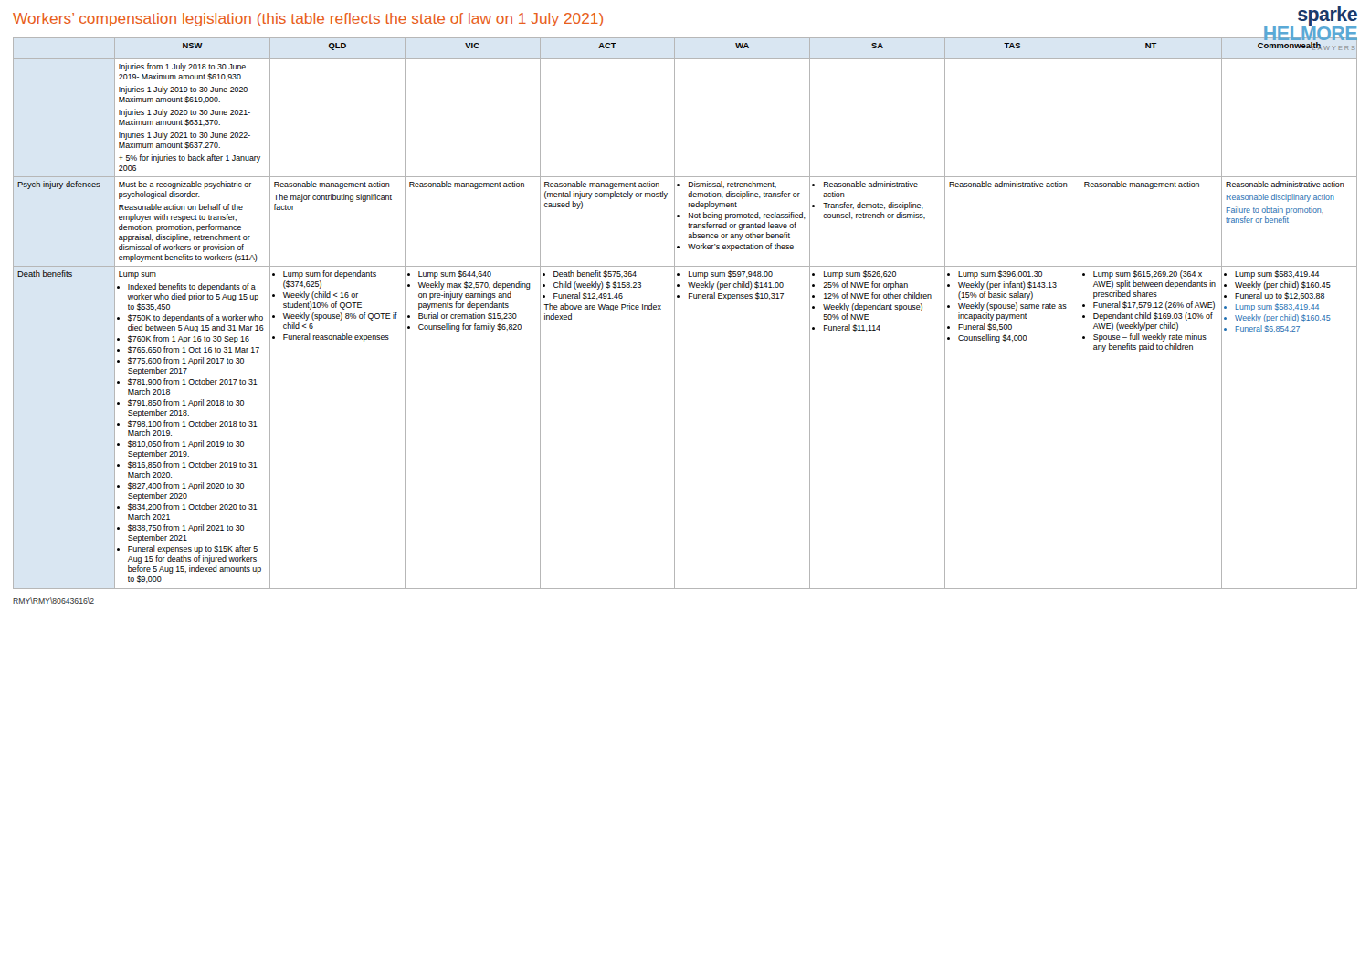Workers’ compensation legislation (this table reflects the state of law on 1 July 2021)
sparke
HELMORE
LAWYERS
| | NSW | QLD | VIC | ACT | WA | SA | TAS | NT | Commonwealth |
| --- | --- | --- | --- | --- | --- | --- | --- | --- | --- |
| | Injuries from 1 July 2018 to 30 June 2019- Maximum amount $610,930. Injuries 1 July 2019 to 30 June 2020-Maximum amount $619,000. Injuries 1 July 2020 to 30 June 2021-Maximum amount $631,370. Injuries 1 July 2021 to 30 June 2022-Maximum amount $637.270. + 5% for injuries to back after 1 January 2006 | | | | | | | | |
| Psych injury defences | Must be a recognizable psychiatric or psychological disorder. Reasonable action on behalf of the employer with respect to transfer, demotion, promotion, performance appraisal, discipline, retrenchment or dismissal of workers or provision of employment benefits to workers (s11A) | Reasonable management action The major contributing significant factor | Reasonable management action | Reasonable management action (mental injury completely or mostly caused by) | Dismissal, retrenchment, demotion, discipline, transfer or redeployment Not being promoted, reclassified, transferred or granted leave of absence or any other benefit Worker’s expectation of these | Reasonable administrative action Transfer, demote, discipline, counsel, retrench or dismiss, | Reasonable administrative action | Reasonable management action | Reasonable administrative action Reasonable disciplinary action Failure to obtain promotion, transfer or benefit |
| Death benefits | Lump sum Indexed benefits to dependants of a worker who died prior to 5 Aug 15 up to $535,450 $750K to dependants of a worker who died between 5 Aug 15 and 31 Mar 16 $760K from 1 Apr 16 to 30 Sep 16 $765,650 from 1 Oct 16 to 31 Mar 17 $775,600 from 1 April 2017 to 30 September 2017 $781,900 from 1 October 2017 to 31 March 2018 $791,850 from 1 April 2018 to 30 September 2018. $798,100 from 1 October 2018 to 31 March 2019. $810,050 from 1 April 2019 to 30 September 2019. $816,850 from 1 October 2019 to 31 March 2020. $827,400 from 1 April 2020 to 30 September 2020 $834,200 from 1 October 2020 to 31 March 2021 $838,750 from 1 April 2021 to 30 September 2021 Funeral expenses up to $15K after 5 Aug 15 for deaths of injured workers before 5 Aug 15, indexed amounts up to $9,000 | Lump sum for dependants ($374,625) Weekly (child < 16 or student)10% of QOTE Weekly (spouse) 8% of QOTE if child < 6 Funeral reasonable expenses | Lump sum $644,640 Weekly max $2,570, depending on pre-injury earnings and payments for dependants Burial or cremation $15,230 Counselling for family $6,820 | Death benefit $575,364 Child (weekly) $ $158.23 Funeral $12,491.46 The above are Wage Price Index indexed | Lump sum $597,948.00 Weekly (per child) $141.00 Funeral Expenses $10,317 | Lump sum $526,620 25% of NWE for orphan 12% of NWE for other children Weekly (dependant spouse) 50% of NWE Funeral $11,114 | Lump sum $396,001.30 Weekly (per infant) $143.13 (15% of basic salary) Weekly (spouse) same rate as incapacity payment Funeral $9,500 Counselling $4,000 | Lump sum $615,269.20 (364 x AWE) split between dependants in prescribed shares Funeral $17,579.12 (26% of AWE) Dependant child $169.03 (10% of AWE) (weekly/per child) Spouse – full weekly rate minus any benefits paid to children | Lump sum $583,419.44 Weekly (per child) $160.45 Funeral up to $12,603.88 Lump sum $583,419.44 Weekly (per child) $160.45 Funeral $6,854.27 |
RMY\RMY\80643616\2